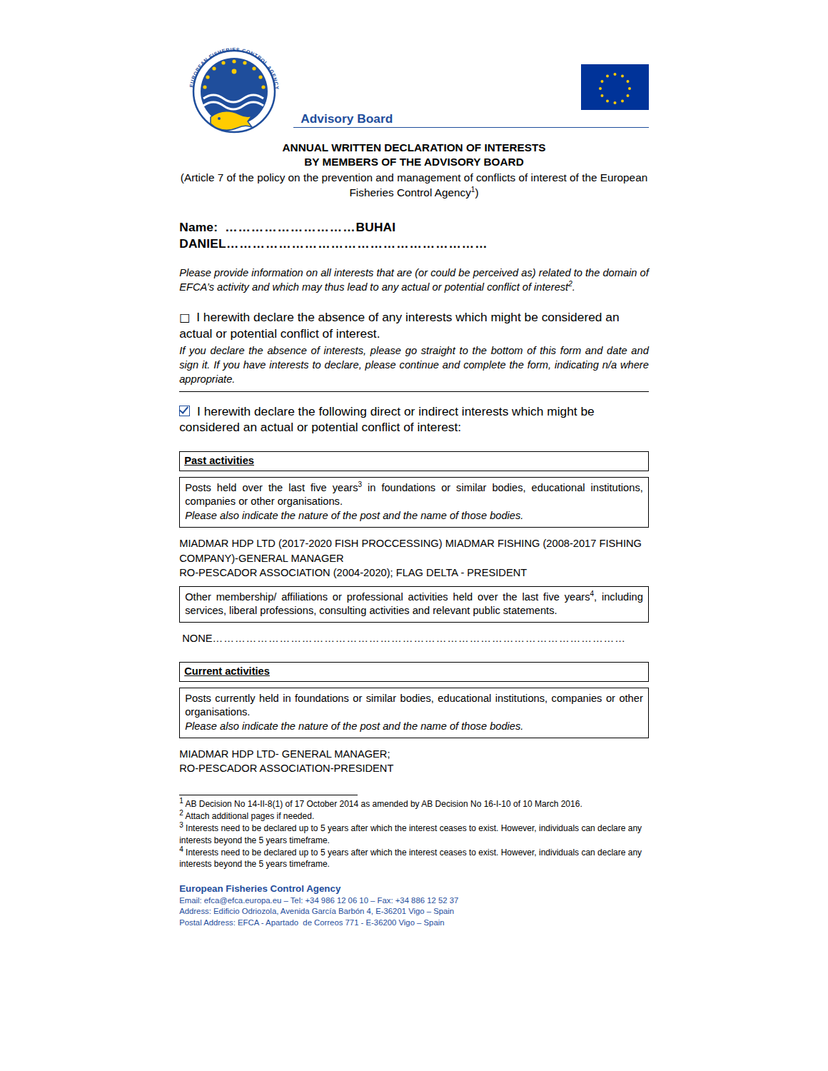EUROPEAN FISHERIES CONTROL AGENCY
Advisory Board
ANNUAL WRITTEN DECLARATION OF INTERESTS
BY MEMBERS OF THE ADVISORY BOARD
(Article 7 of the policy on the prevention and management of conflicts of interest of the European Fisheries Control Agency1)
Name: …………………………BUHAI DANIEL……………………………………………………
Please provide information on all interests that are (or could be perceived as) related to the domain of EFCA’s activity and which may thus lead to any actual or potential conflict of interest2.
□ I herewith declare the absence of any interests which might be considered an actual or potential conflict of interest.
If you declare the absence of interests, please go straight to the bottom of this form and date and sign it. If you have interests to declare, please continue and complete the form, indicating n/a where appropriate.
I herewith declare the following direct or indirect interests which might be considered an actual or potential conflict of interest:
Past activities
Posts held over the last five years3 in foundations or similar bodies, educational institutions, companies or other organisations.
Please also indicate the nature of the post and the name of those bodies.
MIADMAR HDP LTD (2017-2020 FISH PROCCESSING) MIADMAR FISHING (2008-2017 FISHING COMPANY)-GENERAL MANAGER
RO-PESCADOR ASSOCIATION (2004-2020); FLAG DELTA - PRESIDENT
Other membership/ affiliations or professional activities held over the last five years4, including services, liberal professions, consulting activities and relevant public statements.
NONE…………………………………………………………………………………………………
Current activities
Posts currently held in foundations or similar bodies, educational institutions, companies or other organisations.
Please also indicate the nature of the post and the name of those bodies.
MIADMAR HDP LTD- GENERAL MANAGER;
RO-PESCADOR ASSOCIATION-PRESIDENT
1 AB Decision No 14-II-8(1) of 17 October 2014 as amended by AB Decision No 16-I-10 of 10 March 2016.
2 Attach additional pages if needed.
3 Interests need to be declared up to 5 years after which the interest ceases to exist. However, individuals can declare any interests beyond the 5 years timeframe.
4 Interests need to be declared up to 5 years after which the interest ceases to exist. However, individuals can declare any interests beyond the 5 years timeframe.
European Fisheries Control Agency
Email: efca@efca.europa.eu – Tel: +34 986 12 06 10 – Fax: +34 886 12 52 37
Address: Edificio Odriozola, Avenida García Barbón 4, E-36201 Vigo – Spain
Postal Address: EFCA - Apartado de Correos 771 - E-36200 Vigo – Spain